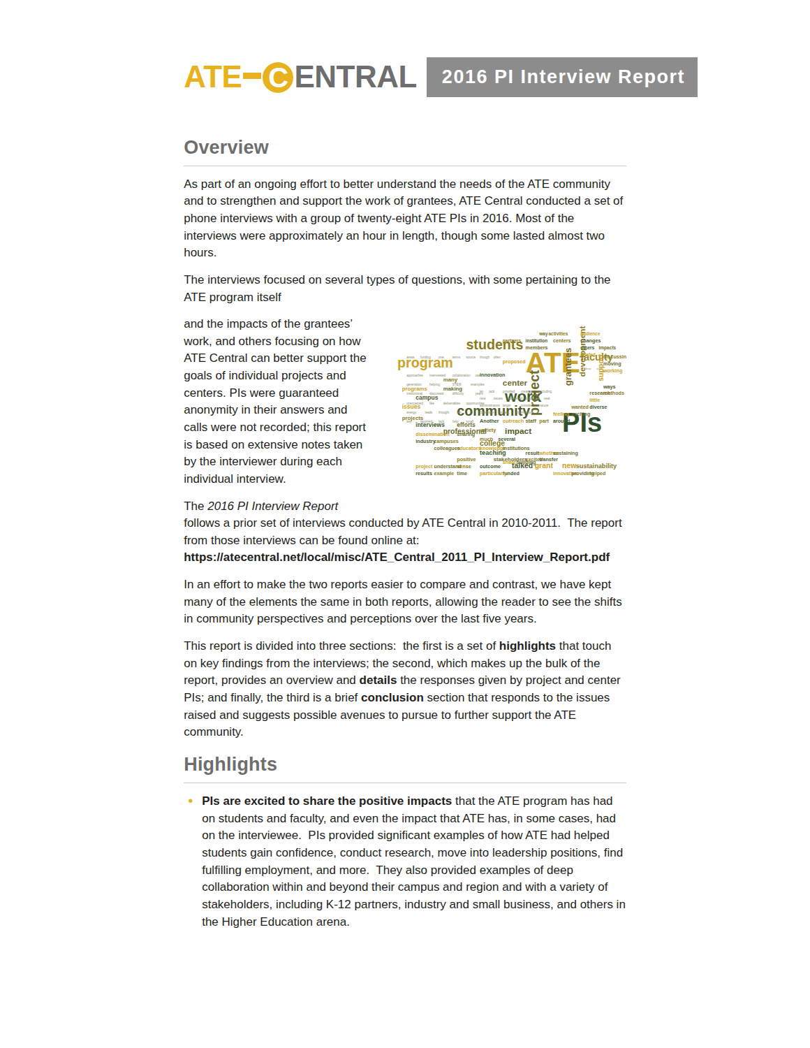ATE CENTRAL
2016 PI Interview Report
Overview
As part of an ongoing effort to better understand the needs of the ATE community and to strengthen and support the work of grantees, ATE Central conducted a set of phone interviews with a group of twenty-eight ATE PIs in 2016. Most of the interviews were approximately an hour in length, though some lasted almost two hours.
The interviews focused on several types of questions, with some pertaining to the ATE program itself
ATE PIs students work community program project faculty grantees development support center impact college professional teaching new sustainability talked grant stakeholders positive interviews efforts issues projects campus programs making many innovation proposed members centers changes audience way activities others related impacts partners institution knowledge institutions much several educators colleagues campuses industry dissemination sharing variety Another outreach staff part around feeling exciting wanted diverse little research methods ways working moving discussing result whether sustaining excited transfer innovative providing helped funded particularly time example results project understand sense outcome share building areas funding one terms source though often approaches interviewed collaboration use generation helping STEM examples institutional discussed difficulty years unexpected like deliverables opportunities energy leads thought felt key reported lack help small classroom connect information administrators larger outside nature new issues addressed outcomes neal let jack provided creating including deep ways
and the impacts of the grantees’ work, and others focusing on how ATE Central can better support the goals of individual projects and centers. PIs were guaranteed anonymity in their answers and calls were not recorded; this report is based on extensive notes taken by the interviewer during each individual interview.
The 2016 PI Interview Report follows a prior set of interviews conducted by ATE Central in 2010-2011. The report from those interviews can be found online at: https://atecentral.net/local/misc/ATE_Central_2011_PI_Interview_Report.pdf
In an effort to make the two reports easier to compare and contrast, we have kept many of the elements the same in both reports, allowing the reader to see the shifts in community perspectives and perceptions over the last five years.
This report is divided into three sections: the first is a set of highlights that touch on key findings from the interviews; the second, which makes up the bulk of the report, provides an overview and details the responses given by project and center PIs; and finally, the third is a brief conclusion section that responds to the issues raised and suggests possible avenues to pursue to further support the ATE community.
Highlights
PIs are excited to share the positive impacts that the ATE program has had on students and faculty, and even the impact that ATE has, in some cases, had on the interviewee. PIs provided significant examples of how ATE had helped students gain confidence, conduct research, move into leadership positions, find fulfilling employment, and more. They also provided examples of deep collaboration within and beyond their campus and region and with a variety of stakeholders, including K-12 partners, industry and small business, and others in the Higher Education arena.